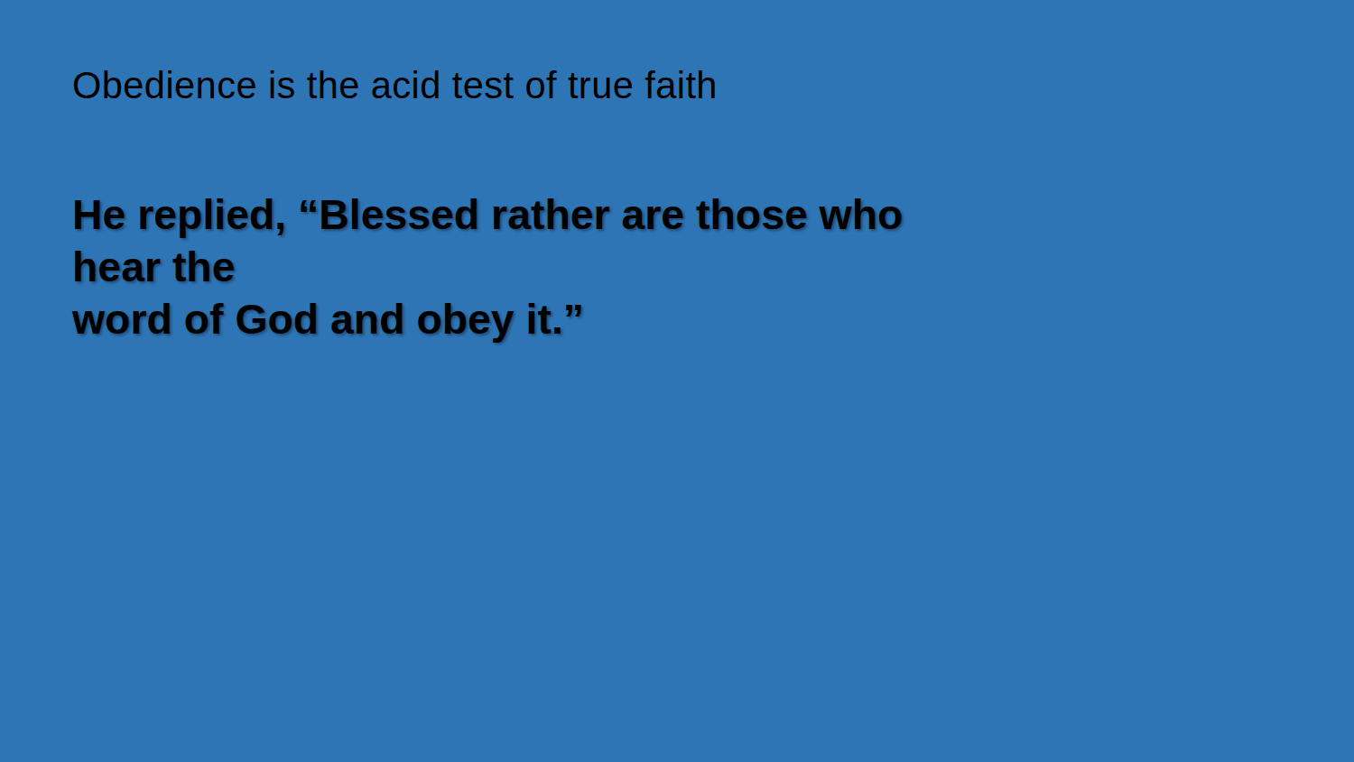Obedience is the acid test of true faith
He replied, “Blessed rather are those who hear the
word of God and obey it.”